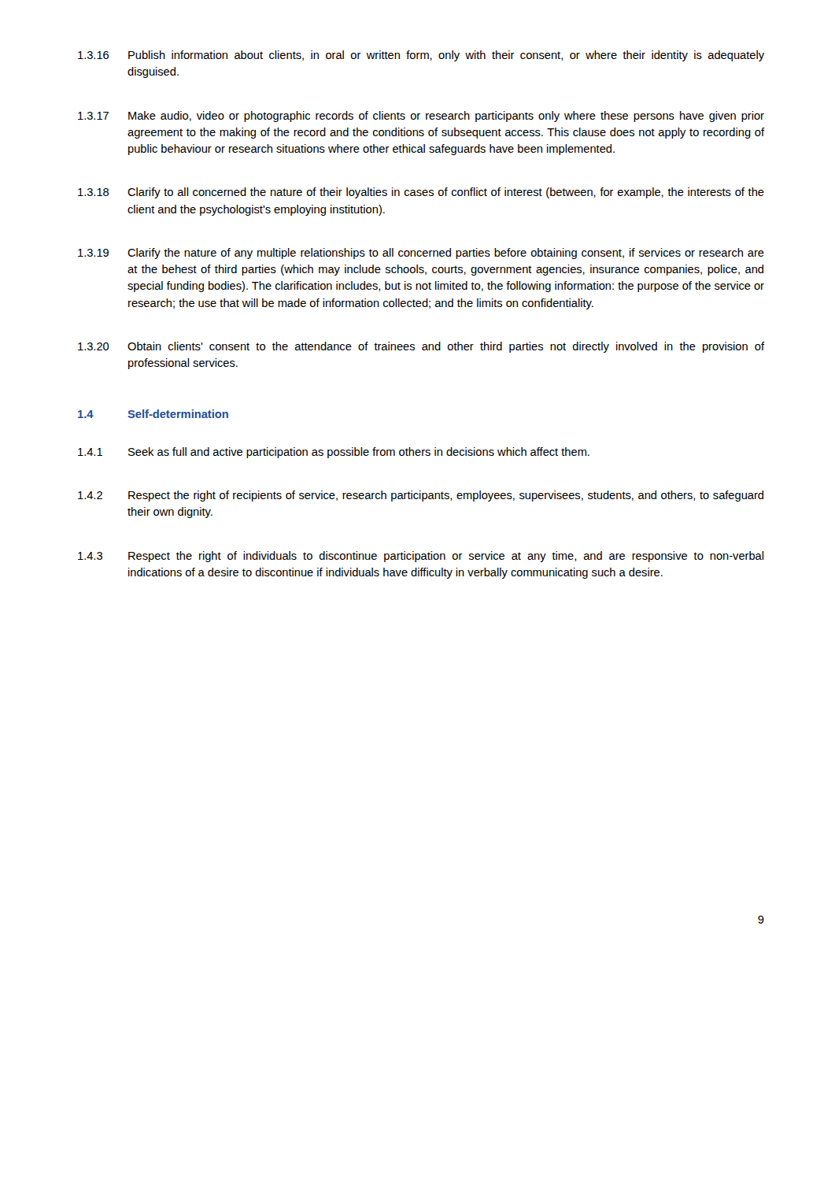1.3.16
Publish information about clients, in oral or written form, only with their consent, or where their identity is adequately disguised.
1.3.17
Make audio, video or photographic records of clients or research participants only where these persons have given prior agreement to the making of the record and the conditions of subsequent access. This clause does not apply to recording of public behaviour or research situations where other ethical safeguards have been implemented.
1.3.18
Clarify to all concerned the nature of their loyalties in cases of conflict of interest (between, for example, the interests of the client and the psychologist's employing institution).
1.3.19
Clarify the nature of any multiple relationships to all concerned parties before obtaining consent, if services or research are at the behest of third parties (which may include schools, courts, government agencies, insurance companies, police, and special funding bodies). The clarification includes, but is not limited to, the following information: the purpose of the service or research; the use that will be made of information collected; and the limits on confidentiality.
1.3.20
Obtain clients' consent to the attendance of trainees and other third parties not directly involved in the provision of professional services.
1.4 Self-determination
1.4.1
Seek as full and active participation as possible from others in decisions which affect them.
1.4.2
Respect the right of recipients of service, research participants, employees, supervisees, students, and others, to safeguard their own dignity.
1.4.3
Respect the right of individuals to discontinue participation or service at any time, and are responsive to non-verbal indications of a desire to discontinue if individuals have difficulty in verbally communicating such a desire.
9